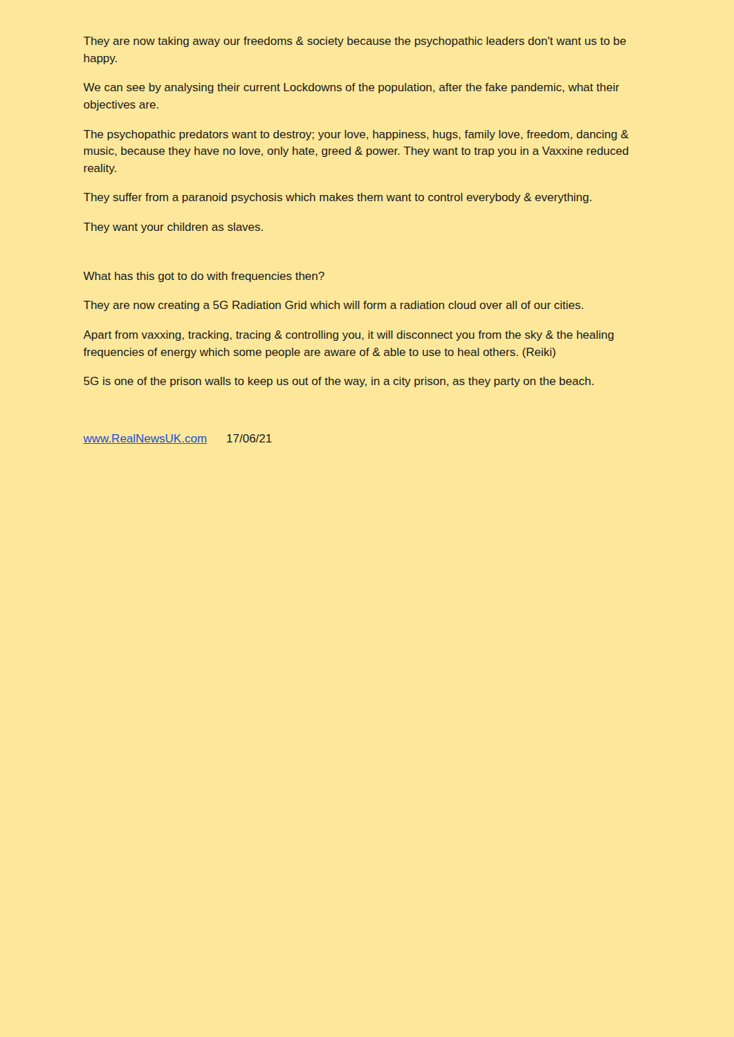They are now taking away our freedoms & society because the psychopathic leaders don't want us to be happy.
We can see by analysing their current Lockdowns of the population, after the fake pandemic, what their objectives are.
The psychopathic predators want to destroy; your love, happiness, hugs, family love, freedom, dancing & music, because they have no love, only hate, greed & power. They want to trap you in a Vaxxine reduced reality.
They suffer from a paranoid psychosis which makes them want to control everybody & everything.
They want your children as slaves.
What has this got to do with frequencies then?
They are now creating a 5G Radiation Grid which will form a radiation cloud over all of our cities.
Apart from vaxxing, tracking, tracing & controlling you, it will disconnect you from the sky & the healing frequencies of energy which some people are aware of & able to use to heal others. (Reiki)
5G is one of the prison walls to keep us out of the way, in a city prison, as they party on the beach.
www.RealNewsUK.com 17/06/21